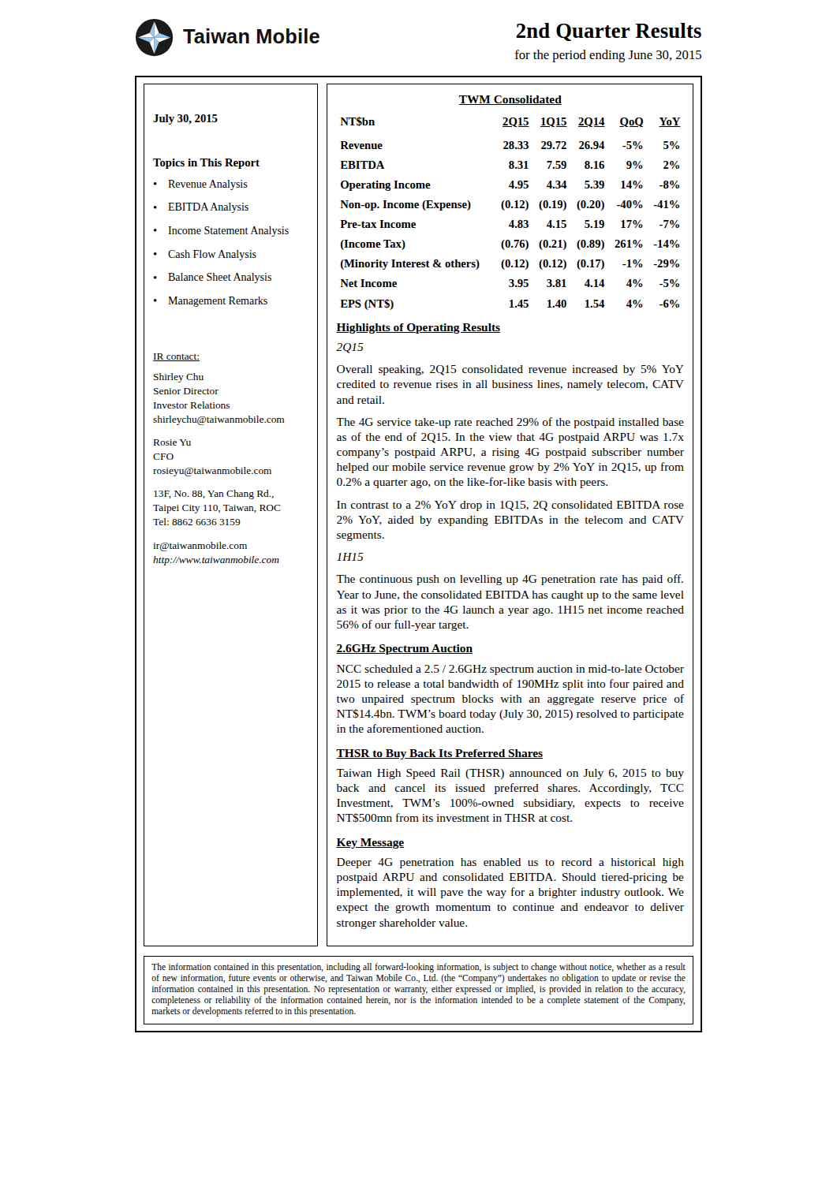Taiwan Mobile
2nd Quarter Results
for the period ending June 30, 2015
July 30, 2015
Topics in This Report
Revenue Analysis
EBITDA Analysis
Income Statement Analysis
Cash Flow Analysis
Balance Sheet Analysis
Management Remarks
IR contact:
Shirley Chu
Senior Director
Investor Relations
shirleychu@taiwanmobile.com
Rosie Yu
CFO
rosieyu@taiwanmobile.com
13F, No. 88, Yan Chang Rd.,
Taipei City 110, Taiwan, ROC
Tel: 8862 6636 3159
ir@taiwanmobile.com
http://www.taiwanmobile.com
TWM Consolidated
| NT$bn | 2Q15 | 1Q15 | 2Q14 | QoQ | YoY |
| --- | --- | --- | --- | --- | --- |
| Revenue | 28.33 | 29.72 | 26.94 | -5% | 5% |
| EBITDA | 8.31 | 7.59 | 8.16 | 9% | 2% |
| Operating Income | 4.95 | 4.34 | 5.39 | 14% | -8% |
| Non-op. Income (Expense) | (0.12) | (0.19) | (0.20) | -40% | -41% |
| Pre-tax Income | 4.83 | 4.15 | 5.19 | 17% | -7% |
| (Income Tax) | (0.76) | (0.21) | (0.89) | 261% | -14% |
| (Minority Interest & others) | (0.12) | (0.12) | (0.17) | -1% | -29% |
| Net Income | 3.95 | 3.81 | 4.14 | 4% | -5% |
| EPS (NT$) | 1.45 | 1.40 | 1.54 | 4% | -6% |
Highlights of Operating Results
2Q15
Overall speaking, 2Q15 consolidated revenue increased by 5% YoY credited to revenue rises in all business lines, namely telecom, CATV and retail.
The 4G service take-up rate reached 29% of the postpaid installed base as of the end of 2Q15. In the view that 4G postpaid ARPU was 1.7x company’s postpaid ARPU, a rising 4G postpaid subscriber number helped our mobile service revenue grow by 2% YoY in 2Q15, up from 0.2% a quarter ago, on the like-for-like basis with peers.
In contrast to a 2% YoY drop in 1Q15, 2Q consolidated EBITDA rose 2% YoY, aided by expanding EBITDAs in the telecom and CATV segments.
1H15
The continuous push on levelling up 4G penetration rate has paid off. Year to June, the consolidated EBITDA has caught up to the same level as it was prior to the 4G launch a year ago. 1H15 net income reached 56% of our full-year target.
2.6GHz Spectrum Auction
NCC scheduled a 2.5 / 2.6GHz spectrum auction in mid-to-late October 2015 to release a total bandwidth of 190MHz split into four paired and two unpaired spectrum blocks with an aggregate reserve price of NT$14.4bn. TWM’s board today (July 30, 2015) resolved to participate in the aforementioned auction.
THSR to Buy Back Its Preferred Shares
Taiwan High Speed Rail (THSR) announced on July 6, 2015 to buy back and cancel its issued preferred shares. Accordingly, TCC Investment, TWM’s 100%-owned subsidiary, expects to receive NT$500mn from its investment in THSR at cost.
Key Message
Deeper 4G penetration has enabled us to record a historical high postpaid ARPU and consolidated EBITDA. Should tiered-pricing be implemented, it will pave the way for a brighter industry outlook. We expect the growth momentum to continue and endeavor to deliver stronger shareholder value.
The information contained in this presentation, including all forward-looking information, is subject to change without notice, whether as a result of new information, future events or otherwise, and Taiwan Mobile Co., Ltd. (the “Company”) undertakes no obligation to update or revise the information contained in this presentation. No representation or warranty, either expressed or implied, is provided in relation to the accuracy, completeness or reliability of the information contained herein, nor is the information intended to be a complete statement of the Company, markets or developments referred to in this presentation.